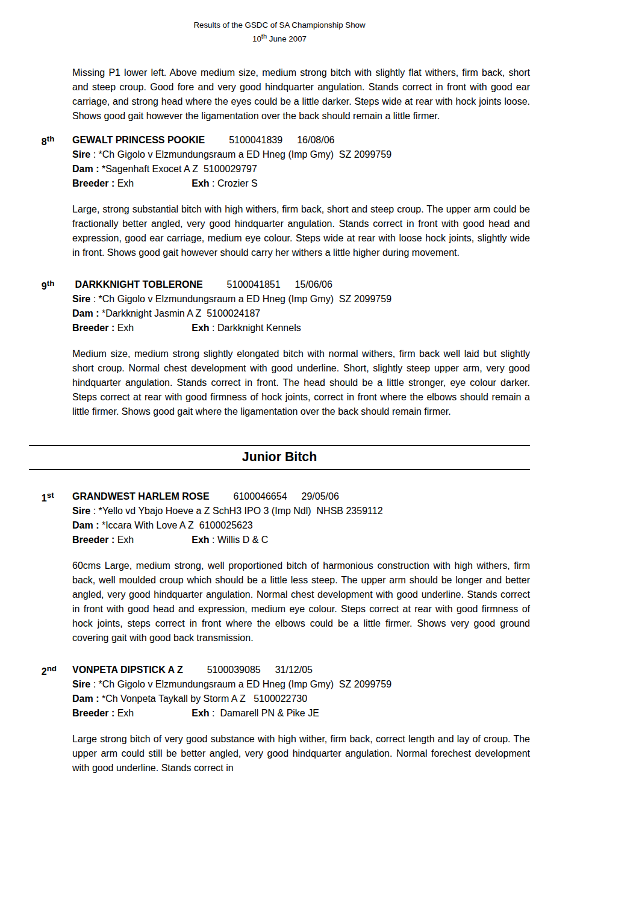Results of the GSDC of SA Championship Show 10th June 2007
Missing P1 lower left. Above medium size, medium strong bitch with slightly flat withers, firm back, short and steep croup. Good fore and very good hindquarter angulation. Stands correct in front with good ear carriage, and strong head where the eyes could be a little darker. Steps wide at rear with hock joints loose. Shows good gait however the ligamentation over the back should remain a little firmer.
8th GEWALT PRINCESS POOKIE 510004183916/08/06
Sire : *Ch Gigolo v Elzmundungsraum a ED Hneg (Imp Gmy) SZ 2099759
Dam : *Sagenhaft Exocet A Z 5100029797
Breeder : ExhExh : Crozier S
Large, strong substantial bitch with high withers, firm back, short and steep croup. The upper arm could be fractionally better angled, very good hindquarter angulation. Stands correct in front with good head and expression, good ear carriage, medium eye colour. Steps wide at rear with loose hock joints, slightly wide in front. Shows good gait however should carry her withers a little higher during movement.
9th DARKKNIGHT TOBLERONE 510004185115/06/06
Sire : *Ch Gigolo v Elzmundungsraum a ED Hneg (Imp Gmy) SZ 2099759
Dam : *Darkknight Jasmin A Z 5100024187
Breeder : ExhExh : Darkknight Kennels
Medium size, medium strong slightly elongated bitch with normal withers, firm back well laid but slightly short croup. Normal chest development with good underline. Short, slightly steep upper arm, very good hindquarter angulation. Stands correct in front. The head should be a little stronger, eye colour darker. Steps correct at rear with good firmness of hock joints, correct in front where the elbows should remain a little firmer. Shows good gait where the ligamentation over the back should remain firmer.
Junior Bitch
1st GRANDWEST HARLEM ROSE 610004665429/05/06
Sire : *Yello vd Ybajo Hoeve a Z SchH3 IPO 3 (Imp Ndl) NHSB 2359112
Dam : *Iccara With Love A Z 6100025623
Breeder : ExhExh : Willis D & C
60cms Large, medium strong, well proportioned bitch of harmonious construction with high withers, firm back, well moulded croup which should be a little less steep. The upper arm should be longer and better angled, very good hindquarter angulation. Normal chest development with good underline. Stands correct in front with good head and expression, medium eye colour. Steps correct at rear with good firmness of hock joints, steps correct in front where the elbows could be a little firmer. Shows very good ground covering gait with good back transmission.
2nd VONPETA DIPSTICK A Z 510003908531/12/05
Sire : *Ch Gigolo v Elzmundungsraum a ED Hneg (Imp Gmy) SZ 2099759
Dam : *Ch Vonpeta Taykall by Storm A Z 5100022730
Breeder : ExhExh : Damarell PN & Pike JE
Large strong bitch of very good substance with high wither, firm back, correct length and lay of croup. The upper arm could still be better angled, very good hindquarter angulation. Normal forechest development with good underline. Stands correct in